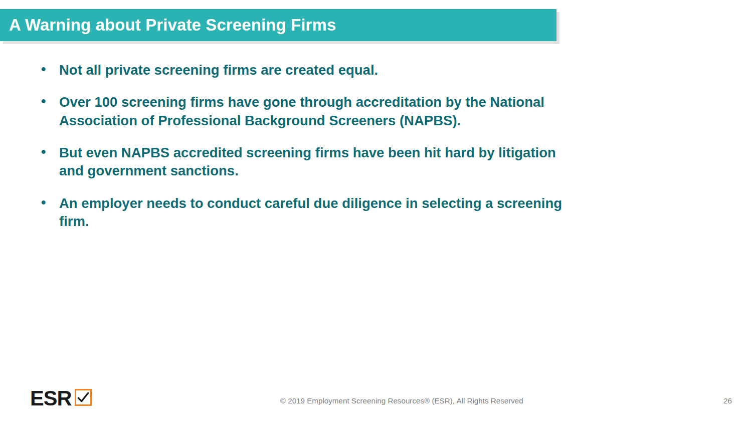A Warning about Private Screening Firms
Not all private screening firms are created equal.
Over 100 screening firms have gone through accreditation by the National Association of Professional Background Screeners (NAPBS).
But even NAPBS accredited screening firms have been hit hard by litigation and government sanctions.
An employer needs to conduct careful due diligence in selecting a screening firm.
ESR
© 2019 Employment Screening Resources® (ESR), All Rights Reserved
26